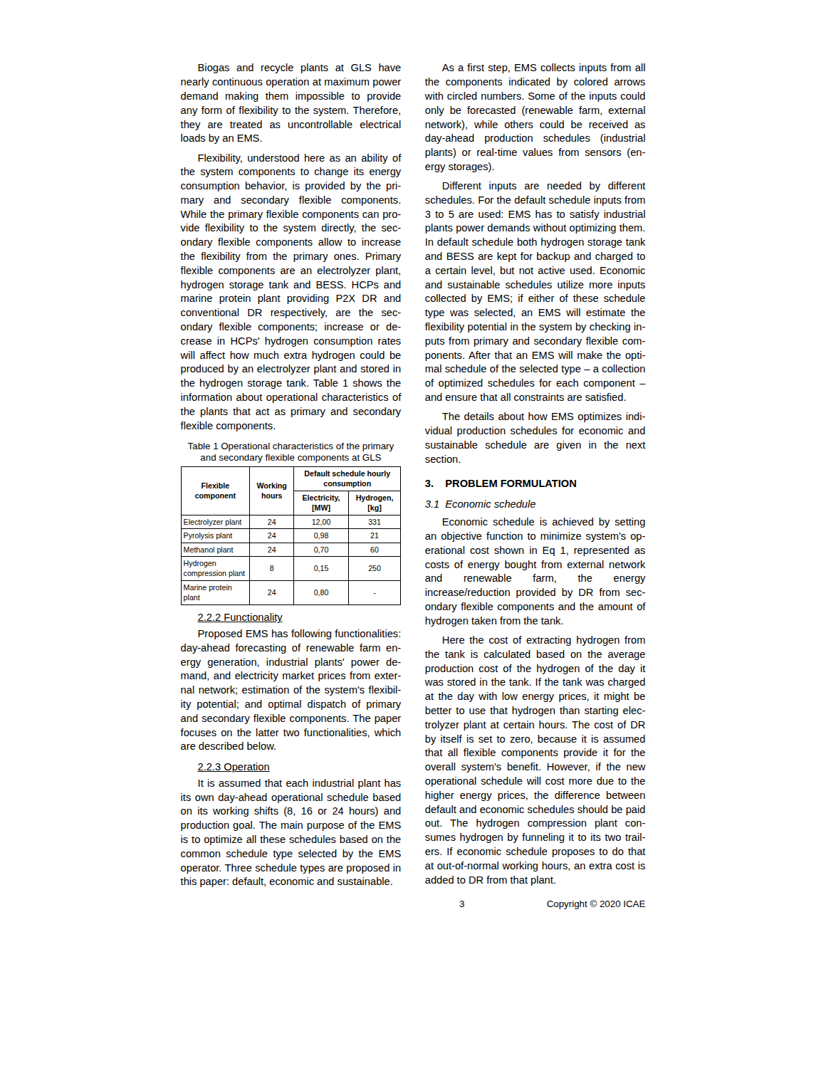Biogas and recycle plants at GLS have nearly continuous operation at maximum power demand making them impossible to provide any form of flexibility to the system. Therefore, they are treated as uncontrollable electrical loads by an EMS.
Flexibility, understood here as an ability of the system components to change its energy consumption behavior, is provided by the primary and secondary flexible components. While the primary flexible components can provide flexibility to the system directly, the secondary flexible components allow to increase the flexibility from the primary ones. Primary flexible components are an electrolyzer plant, hydrogen storage tank and BESS. HCPs and marine protein plant providing P2X DR and conventional DR respectively, are the secondary flexible components; increase or decrease in HCPs' hydrogen consumption rates will affect how much extra hydrogen could be produced by an electrolyzer plant and stored in the hydrogen storage tank. Table 1 shows the information about operational characteristics of the plants that act as primary and secondary flexible components.
Table 1 Operational characteristics of the primary and secondary flexible components at GLS
| Flexible component | Working hours | Default schedule hourly consumption |
| --- | --- | --- |
| Electricity, [MW] | Hydrogen, [kg] |
| Electrolyzer plant | 24 | 12,00 | 331 |
| Pyrolysis plant | 24 | 0,98 | 21 |
| Methanol plant | 24 | 0,70 | 60 |
| Hydrogen compression plant | 8 | 0,15 | 250 |
| Marine protein plant | 24 | 0,80 | - |
2.2.2 Functionality
Proposed EMS has following functionalities: day-ahead forecasting of renewable farm energy generation, industrial plants' power demand, and electricity market prices from external network; estimation of the system's flexibility potential; and optimal dispatch of primary and secondary flexible components. The paper focuses on the latter two functionalities, which are described below.
2.2.3 Operation
It is assumed that each industrial plant has its own day-ahead operational schedule based on its working shifts (8, 16 or 24 hours) and production goal. The main purpose of the EMS is to optimize all these schedules based on the common schedule type selected by the EMS operator. Three schedule types are proposed in this paper: default, economic and sustainable.
As a first step, EMS collects inputs from all the components indicated by colored arrows with circled numbers. Some of the inputs could only be forecasted (renewable farm, external network), while others could be received as day-ahead production schedules (industrial plants) or real-time values from sensors (energy storages).
Different inputs are needed by different schedules. For the default schedule inputs from 3 to 5 are used: EMS has to satisfy industrial plants power demands without optimizing them. In default schedule both hydrogen storage tank and BESS are kept for backup and charged to a certain level, but not active used. Economic and sustainable schedules utilize more inputs collected by EMS; if either of these schedule type was selected, an EMS will estimate the flexibility potential in the system by checking inputs from primary and secondary flexible components. After that an EMS will make the optimal schedule of the selected type – a collection of optimized schedules for each component – and ensure that all constraints are satisfied.
The details about how EMS optimizes individual production schedules for economic and sustainable schedule are given in the next section.
3. PROBLEM FORMULATION
3.1 Economic schedule
Economic schedule is achieved by setting an objective function to minimize system's operational cost shown in Eq 1, represented as costs of energy bought from external network and renewable farm, the energy increase/reduction provided by DR from secondary flexible components and the amount of hydrogen taken from the tank.
Here the cost of extracting hydrogen from the tank is calculated based on the average production cost of the hydrogen of the day it was stored in the tank. If the tank was charged at the day with low energy prices, it might be better to use that hydrogen than starting electrolyzer plant at certain hours. The cost of DR by itself is set to zero, because it is assumed that all flexible components provide it for the overall system's benefit. However, if the new operational schedule will cost more due to the higher energy prices, the difference between default and economic schedules should be paid out. The hydrogen compression plant consumes hydrogen by funneling it to its two trailers. If economic schedule proposes to do that at out-of-normal working hours, an extra cost is added to DR from that plant.
3 Copyright © 2020 ICAE